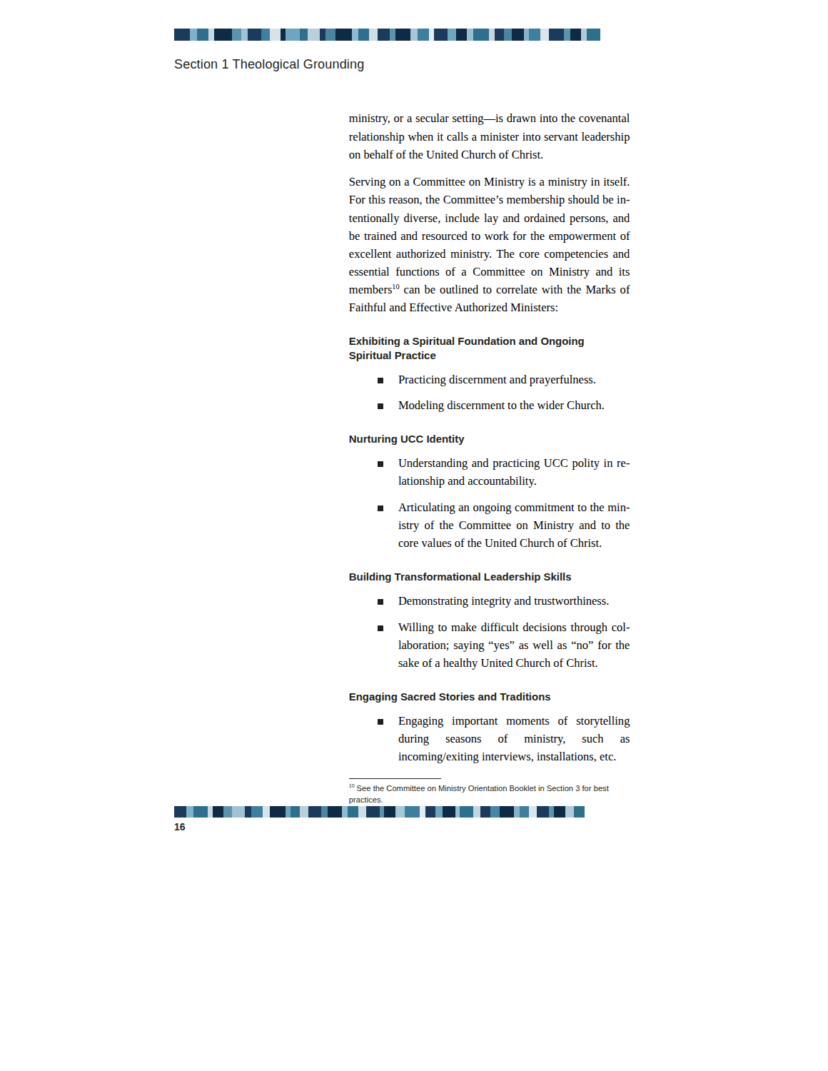Section 1 Theological Grounding
ministry, or a secular setting—is drawn into the covenantal relationship when it calls a minister into servant leadership on behalf of the United Church of Christ.
Serving on a Committee on Ministry is a ministry in itself. For this reason, the Committee’s membership should be intentionally diverse, include lay and ordained persons, and be trained and resourced to work for the empowerment of excellent authorized ministry. The core competencies and essential functions of a Committee on Ministry and its members10 can be outlined to correlate with the Marks of Faithful and Effective Authorized Ministers:
Exhibiting a Spiritual Foundation and Ongoing Spiritual Practice
Practicing discernment and prayerfulness.
Modeling discernment to the wider Church.
Nurturing UCC Identity
Understanding and practicing UCC polity in relationship and accountability.
Articulating an ongoing commitment to the ministry of the Committee on Ministry and to the core values of the United Church of Christ.
Building Transformational Leadership Skills
Demonstrating integrity and trustworthiness.
Willing to make difficult decisions through collaboration; saying “yes” as well as “no” for the sake of a healthy United Church of Christ.
Engaging Sacred Stories and Traditions
Engaging important moments of storytelling during seasons of ministry, such as incoming/exiting interviews, installations, etc.
10 See the Committee on Ministry Orientation Booklet in Section 3 for best practices.
16